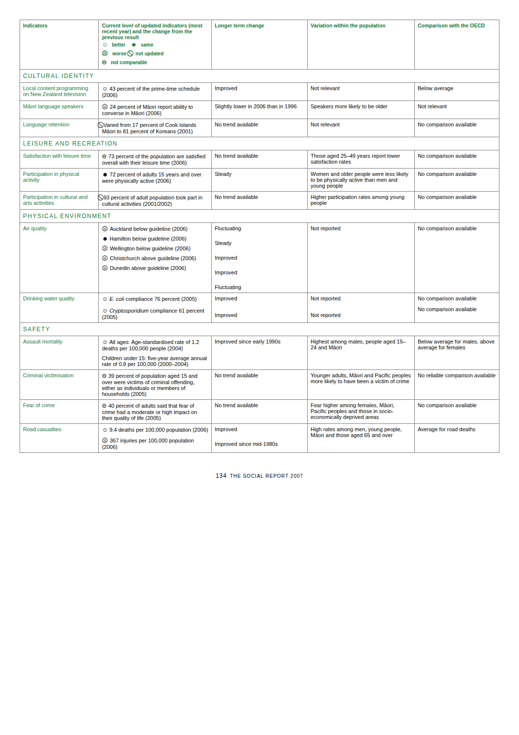| Indicators | Current level of updated indicators (most recent year) and the change from the previous result ☺ better ☻ same ☹ worse ⃠ not updated ⊖ not comparable | Longer term change | Variation within the population | Comparison with the OECD |
| --- | --- | --- | --- | --- |
| CULTURAL IDENTITY |
| Local content programming on New Zealand television | ☺ 43 percent of the prime-time schedule (2006) | Improved | Not relevant | Below average |
| Māori language speakers | ☹ 24 percent of Māori report ability to converse in Māori (2006) | Slightly lower in 2006 than in 1996 | Speakers more likely to be older | Not relevant |
| Language retention | ⃠ Varied from 17 percent of Cook Islands Māori to 81 percent of Koreans (2001) | No trend available | Not relevant | No comparison available |
| LEISURE AND RECREATION |
| Satisfaction with leisure time | ⊖ 73 percent of the population are satisfied overall with their leisure time (2006) | No trend available | Those aged 25–49 years report lower satisfaction rates | No comparison available |
| Participation in physical activity | ☻ 72 percent of adults 15 years and over were physically active (2006) | Steady | Women and older people were less likely to be physically active than men and young people | No comparison available |
| Participation in cultural and arts activities | ⃠ 93 percent of adult population took part in cultural activities (2001/2002) | No trend available | Higher participation rates among young people | No comparison available |
| PHYSICAL ENVIRONMENT |
| Air quality | ☹ Auckland below guideline (2006) ☻ Hamilton below guideline (2006) ☹ Wellington below guideline (2006) ☹ Christchurch above guideline (2006) ☹ Dunedin above guideline (2006) | Fluctuating Steady Improved Improved Fluctuating | Not reported | No comparison available |
| Drinking water quality | ☺ E. coli compliance 76 percent (2005) ☺ Cryptosporidium compliance 61 percent (2005) | Improved Improved | Not reported Not reported | No comparison available No comparison available |
| SAFETY |
| Assault mortality | ☺ All ages: Age-standardised rate of 1.2 deaths per 100,000 people (2004) Children under 15: five-year average annual rate of 0.8 per 100,000 (2000–2004) | Improved since early 1990s | Highest among males, people aged 15–24 and Māori | Below average for males, above average for females |
| Criminal victimisation | ⊖ 39 percent of population aged 15 and over were victims of criminal offending, either as individuals or members of households (2005) | No trend available | Younger adults, Māori and Pacific peoples more likely to have been a victim of crime | No reliable comparison available |
| Fear of crime | ⊖ 40 percent of adults said that fear of crime had a moderate or high impact on their quality of life (2005) | No trend available | Fear higher among females, Māori, Pacific peoples and those in socio-economically deprived areas | No comparison available |
| Road casualties | ☺ 9.4 deaths per 100,000 population (2006) ☹ 367 injuries per 100,000 population (2006) | Improved Improved since mid-1980s | High rates among men, young people, Māori and those aged 65 and over | Average for road deaths |
134 THE SOCIAL REPORT 2007